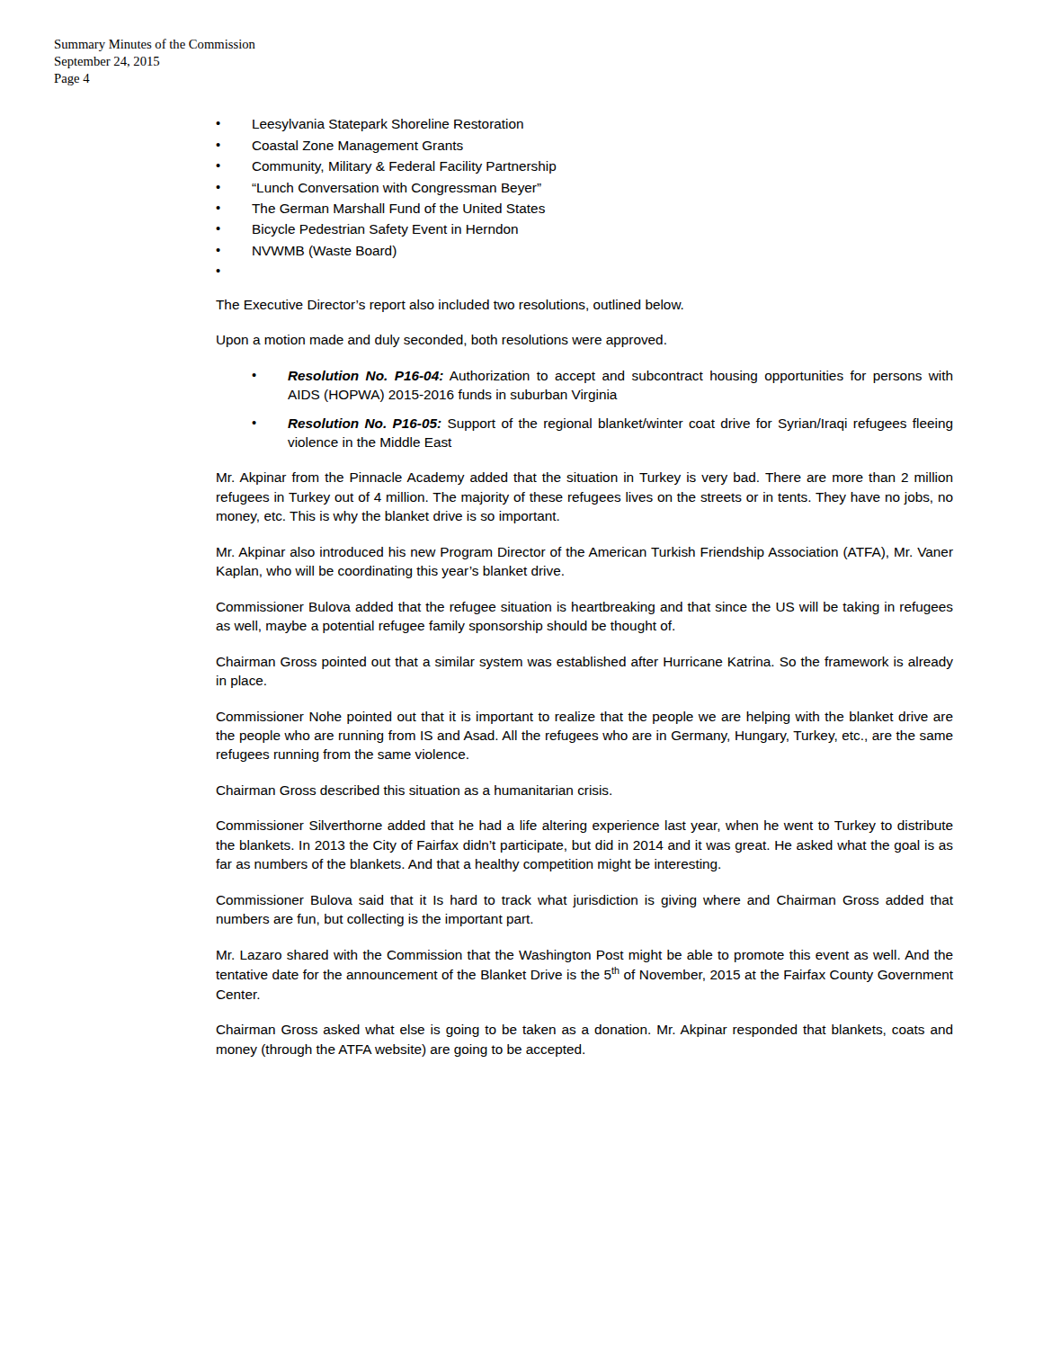Summary Minutes of the Commission
September 24, 2015
Page 4
Leesylvania Statepark Shoreline Restoration
Coastal Zone Management Grants
Community, Military & Federal Facility Partnership
“Lunch Conversation with Congressman Beyer”
The German Marshall Fund of the United States
Bicycle Pedestrian Safety Event in Herndon
NVWMB (Waste Board)
The Executive Director’s report also included two resolutions, outlined below.
Upon a motion made and duly seconded, both resolutions were approved.
Resolution No. P16-04: Authorization to accept and subcontract housing opportunities for persons with AIDS (HOPWA) 2015-2016 funds in suburban Virginia
Resolution No. P16-05: Support of the regional blanket/winter coat drive for Syrian/Iraqi refugees fleeing violence in the Middle East
Mr. Akpinar from the Pinnacle Academy added that the situation in Turkey is very bad. There are more than 2 million refugees in Turkey out of 4 million. The majority of these refugees lives on the streets or in tents. They have no jobs, no money, etc. This is why the blanket drive is so important.
Mr. Akpinar also introduced his new Program Director of the American Turkish Friendship Association (ATFA), Mr. Vaner Kaplan, who will be coordinating this year’s blanket drive.
Commissioner Bulova added that the refugee situation is heartbreaking and that since the US will be taking in refugees as well, maybe a potential refugee family sponsorship should be thought of.
Chairman Gross pointed out that a similar system was established after Hurricane Katrina. So the framework is already in place.
Commissioner Nohe pointed out that it is important to realize that the people we are helping with the blanket drive are the people who are running from IS and Asad. All the refugees who are in Germany, Hungary, Turkey, etc., are the same refugees running from the same violence.
Chairman Gross described this situation as a humanitarian crisis.
Commissioner Silverthorne added that he had a life altering experience last year, when he went to Turkey to distribute the blankets. In 2013 the City of Fairfax didn’t participate, but did in 2014 and it was great. He asked what the goal is as far as numbers of the blankets. And that a healthy competition might be interesting.
Commissioner Bulova said that it Is hard to track what jurisdiction is giving where and Chairman Gross added that numbers are fun, but collecting is the important part.
Mr. Lazaro shared with the Commission that the Washington Post might be able to promote this event as well. And the tentative date for the announcement of the Blanket Drive is the 5th of November, 2015 at the Fairfax County Government Center.
Chairman Gross asked what else is going to be taken as a donation. Mr. Akpinar responded that blankets, coats and money (through the ATFA website) are going to be accepted.